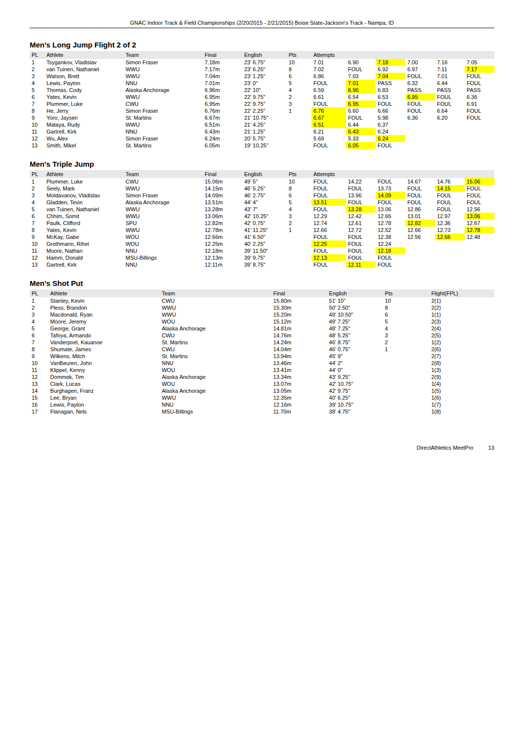GNAC Indoor Track & Field Championships (2/20/2015 - 2/21/2015) Boise State-Jackson's Track - Nampa, ID
Men's Long Jump Flight 2 of 2
| PL | Athlete | Team | Final | English | Pts | Attempts | | | | | |
| --- | --- | --- | --- | --- | --- | --- | --- | --- | --- | --- | --- |
| 1 | Tsygankov, Vladislav | Simon Fraser | 7.18m | 23' 6.75" | 10 | 7.01 | 6.90 | 7.18 | 7.00 | 7.16 | 7.05 |
| 2 | van Tuinen, Nathaniel | WWU | 7.17m | 23' 6.25" | 8 | 7.02 | FOUL | 6.92 | 6.97 | 7.11 | 7.17 |
| 3 | Watson, Brett | WWU | 7.04m | 23' 1.25" | 6 | 6.86 | 7.03 | 7.04 | FOUL | 7.01 | FOUL |
| 4 | Lewis, Payton | NNU | 7.01m | 23' 0" | 5 | FOUL | 7.01 | PASS | 6.32 | 6.44 | FOUL |
| 5 | Thomas, Cody | Alaska Anchorage | 6.96m | 22' 10" | 4 | 6.59 | 6.96 | 6.83 | PASS | PASS | PASS |
| 6 | Yates, Kevin | WWU | 6.95m | 22' 9.75" | 2 | 6.61 | 6.54 | 6.53 | 6.95 | FOUL | 6.36 |
| 7 | Plummer, Luke | CWU | 6.95m | 22' 9.75" | 3 | FOUL | 6.95 | FOUL | FOUL | FOUL | 6.91 |
| 8 | He, Jerry | Simon Fraser | 6.76m | 22' 2.25" | 1 | 6.76 | 6.60 | 6.66 | FOUL | 6.64 | FOUL |
| 9 | Yoro, Jaysen | St. Martins | 6.67m | 21' 10.75" | | 6.67 | FOUL | 5.98 | 6.36 | 6.20 | FOUL |
| 10 | Mataya, Rudy | WWU | 6.51m | 21' 4.25" | | 6.51 | 6.44 | 6.37 | | | |
| 11 | Gartrell, Kirk | NNU | 6.43m | 21' 1.25" | | 6.21 | 6.43 | 6.24 | | | |
| 12 | Wu, Alex | Simon Fraser | 6.24m | 20' 5.75" | | 5.69 | 5.33 | 6.24 | | | |
| 13 | Smith, Mikel | St. Martins | 6.05m | 19' 10.25" | | FOUL | 6.05 | FOUL | | | |
Men's Triple Jump
| PL | Athlete | Team | Final | English | Pts | Attempts | | | | | |
| --- | --- | --- | --- | --- | --- | --- | --- | --- | --- | --- | --- |
| 1 | Plummer, Luke | CWU | 15.06m | 49' 5" | 10 | FOUL | 14.22 | FOUL | 14.67 | 14.76 | 15.06 |
| 2 | Seely, Mark | WWU | 14.15m | 46' 5.25" | 8 | FOUL | FOUL | 13.73 | FOUL | 14.15 | FOUL |
| 3 | Moldavanov, Vladislav | Simon Fraser | 14.09m | 46' 2.75" | 6 | FOUL | 13.96 | 14.09 | FOUL | FOUL | FOUL |
| 4 | Gladden, Tevin | Alaska Anchorage | 13.51m | 44' 4" | 5 | 13.51 | FOUL | FOUL | FOUL | FOUL | FOUL |
| 5 | van Tuinen, Nathaniel | WWU | 13.28m | 43' 7" | 4 | FOUL | 13.28 | 13.06 | 12.86 | FOUL | 12.56 |
| 6 | Chhim, Somit | WWU | 13.06m | 42' 10.25" | 3 | 12.29 | 12.42 | 12.65 | 13.01 | 12.97 | 13.06 |
| 7 | Paulk, Clifford | SPU | 12.82m | 42' 0.75" | 2 | 12.74 | 12.61 | 12.78 | 12.82 | 12.36 | 12.67 |
| 8 | Yates, Kevin | WWU | 12.78m | 41' 11.25" | 1 | 12.66 | 12.72 | 12.52 | 12.66 | 12.73 | 12.78 |
| 9 | McKay, Gabe | WOU | 12.66m | 41' 6.50" | | FOUL | FOUL | 12.38 | 12.56 | 12.66 | 12.48 |
| 10 | Grothmann, Rihei | WOU | 12.25m | 40' 2.25" | | 12.25 | FOUL | 12.24 | | | |
| 11 | Moore, Nathan | NNU | 12.18m | 39' 11.50" | | FOUL | FOUL | 12.18 | | | |
| 12 | Hamm, Donald | MSU-Billings | 12.13m | 39' 9.75" | | 12.13 | FOUL | FOUL | | | |
| 13 | Gartrell, Kirk | NNU | 12.11m | 39' 8.75" | | FOUL | 12.11 | FOUL | | | |
Men's Shot Put
| PL | Athlete | Team | Final | English | Pts | Flight(FPL) |
| --- | --- | --- | --- | --- | --- | --- |
| 1 | Stanley, Kevin | CWU | 15.80m | 51' 10" | 10 | 2(1) |
| 2 | Pless, Brandon | WWU | 15.30m | 50' 2.50" | 8 | 2(2) |
| 3 | Macdonald, Ryan | WWU | 15.20m | 49' 10.50" | 6 | 1(1) |
| 4 | Moore, Jeremy | WOU | 15.12m | 49' 7.25" | 5 | 2(3) |
| 5 | George, Grant | Alaska Anchorage | 14.81m | 48' 7.25" | 4 | 2(4) |
| 6 | Tafoya, Armando | CWU | 14.76m | 48' 5.25" | 3 | 2(5) |
| 7 | Vanderpoel, Kauanoe | St. Martins | 14.24m | 46' 8.75" | 2 | 1(2) |
| 8 | Shumate, James | CWU | 14.04m | 46' 0.75" | 1 | 2(6) |
| 9 | Wilkens, Mitch | St. Martins | 13.94m | 45' 9" | | 2(7) |
| 10 | VanBeuren, John | NNU | 13.46m | 44' 2" | | 2(8) |
| 11 | Klippel, Kenny | WOU | 13.41m | 44' 0" | | 1(3) |
| 12 | Dommek, Tim | Alaska Anchorage | 13.34m | 43' 9.25" | | 2(9) |
| 13 | Clark, Lucas | WOU | 13.07m | 42' 10.75" | | 1(4) |
| 14 | Burghagen, Franz | Alaska Anchorage | 13.05m | 42' 9.75" | | 1(5) |
| 15 | Lee, Bryan | WWU | 12.35m | 40' 6.25" | | 1(6) |
| 16 | Lewis, Payton | NNU | 12.16m | 39' 10.75" | | 1(7) |
| 17 | Flanagan, Nels | MSU-Billings | 11.70m | 38' 4.75" | | 1(8) |
DirectAthletics MeetPro13